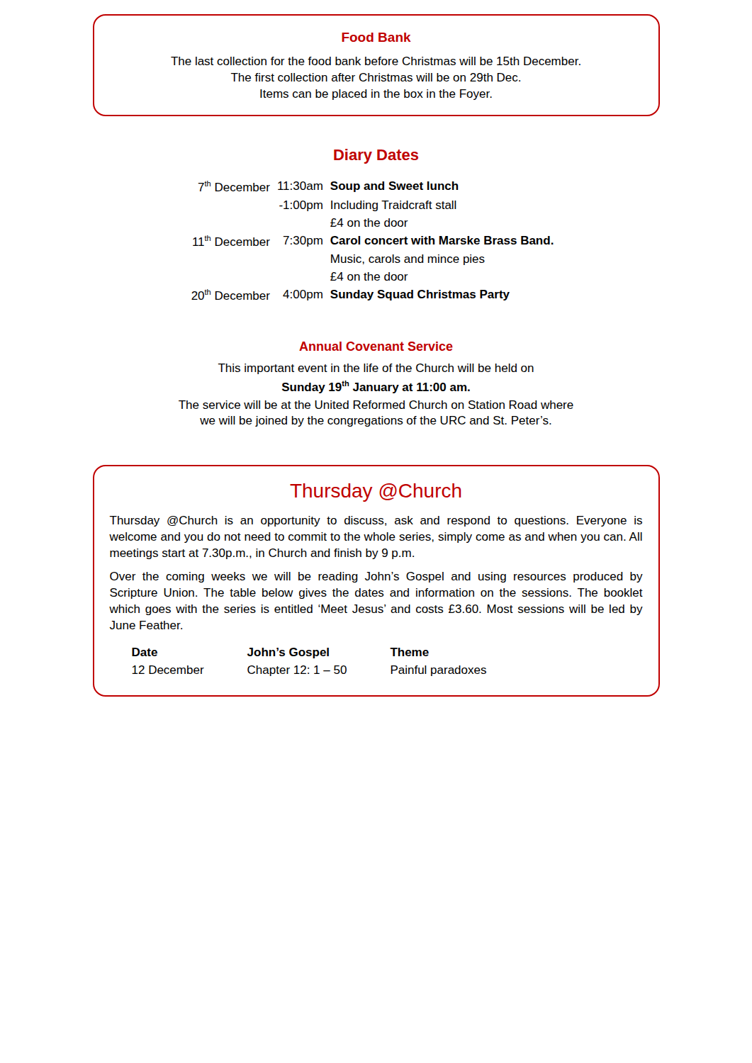Food Bank
The last collection for the food bank before Christmas will be 15th December.
The first collection after Christmas will be on 29th Dec.
Items can be placed in the box in the Foyer.
Diary Dates
| 7 th December | 11:30am | Soup and Sweet lunch |
| | -1:00pm | Including Traidcraft stall |
| | | £4 on the door |
| 11 th December | 7:30pm | Carol concert with Marske Brass Band. |
| | | Music, carols and mince pies |
| | | £4 on the door |
| 20 th December | 4:00pm | Sunday Squad Christmas Party |
Annual Covenant Service
This important event in the life of the Church will be held on
Sunday 19th January at 11:00 am.
The service will be at the United Reformed Church on Station Road where
we will be joined by the congregations of the URC and St. Peter’s.
Thursday @Church
Thursday @Church is an opportunity to discuss, ask and respond to questions. Everyone is welcome and you do not need to commit to the whole series, simply come as and when you can. All meetings start at 7.30p.m., in Church and finish by 9 p.m.
Over the coming weeks we will be reading John’s Gospel and using resources produced by Scripture Union. The table below gives the dates and information on the sessions. The booklet which goes with the series is entitled ‘Meet Jesus’ and costs £3.60. Most sessions will be led by June Feather.
| Date | John’s Gospel | Theme |
| --- | --- | --- |
| 12 December | Chapter 12: 1 – 50 | Painful paradoxes |